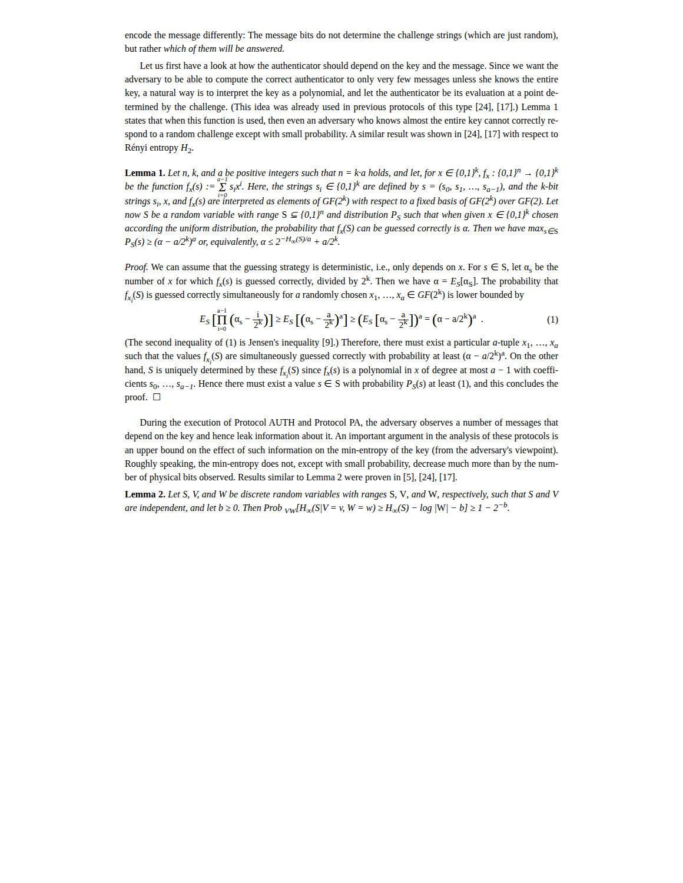encode the message differently: The message bits do not determine the challenge strings (which are just random), but rather which of them will be answered.
Let us first have a look at how the authenticator should depend on the key and the message. Since we want the adversary to be able to compute the correct authenticator to only very few messages unless she knows the entire key, a natural way is to interpret the key as a polynomial, and let the authenticator be its evaluation at a point determined by the challenge. (This idea was already used in previous protocols of this type [24], [17].) Lemma 1 states that when this function is used, then even an adversary who knows almost the entire key cannot correctly respond to a random challenge except with small probability. A similar result was shown in [24], [17] with respect to Rényi entropy H2.
Lemma 1. Let n, k, and a be positive integers such that n = k·a holds, and let, for x ∈ {0,1}k, fx : {0,1}n → {0,1}k be the function fx(s) := Σa−1 i=0 sixi. Here, the strings si ∈ {0,1}k are defined by s = (s0, s1, …, sa−1), and the k-bit strings si, x, and fx(s) are interpreted as elements of GF(2k) with respect to a fixed basis of GF(2k) over GF(2). Let now S be a random variable with range S ⊆ {0,1}n and distribution PS such that when given x ∈ {0,1}k chosen according the uniform distribution, the probability that fx(S) can be guessed correctly is α. Then we have maxs∈S PS(s) ≥ (α − a/2k)a or, equivalently, α ≤ 2−H∞(S)/a + a/2k.
Proof. We can assume that the guessing strategy is deterministic, i.e., only depends on x. For s ∈ S, let αs be the number of x for which fx(s) is guessed correctly, divided by 2k. Then we have α = ES[αS]. The probability that fxi(S) is guessed correctly simultaneously for a randomly chosen x1, …, xa ∈ GF(2k) is lower bounded by
ES [Πa−1 i=0 (αs − i 2k)] ≥ ES [(αs − a 2k)a] ≥ (ES [αs − a 2k])a = (α − a/2k)a . (1)
(The second inequality of (1) is Jensen's inequality [9].) Therefore, there must exist a particular a-tuple x1, …, xa such that the values fxi(S) are simultaneously guessed correctly with probability at least (α − a/2k)a. On the other hand, S is uniquely determined by these fxi(S) since fx(s) is a polynomial in x of degree at most a − 1 with coefficients s0, …, sa−1. Hence there must exist a value s ∈ S with probability PS(s) at least (1), and this concludes the proof. ☐
During the execution of Protocol AUTH and Protocol PA, the adversary observes a number of messages that depend on the key and hence leak information about it. An important argument in the analysis of these protocols is an upper bound on the effect of such information on the min-entropy of the key (from the adversary's viewpoint). Roughly speaking, the min-entropy does not, except with small probability, decrease much more than by the number of physical bits observed. Results similar to Lemma 2 were proven in [5], [24], [17].
Lemma 2. Let S, V, and W be discrete random variables with ranges S, V, and W, respectively, such that S and V are independent, and let b ≥ 0. Then Prob VW[H∞(S|V = v, W = w) ≥ H∞(S) − log |W| − b] ≥ 1 − 2−b.